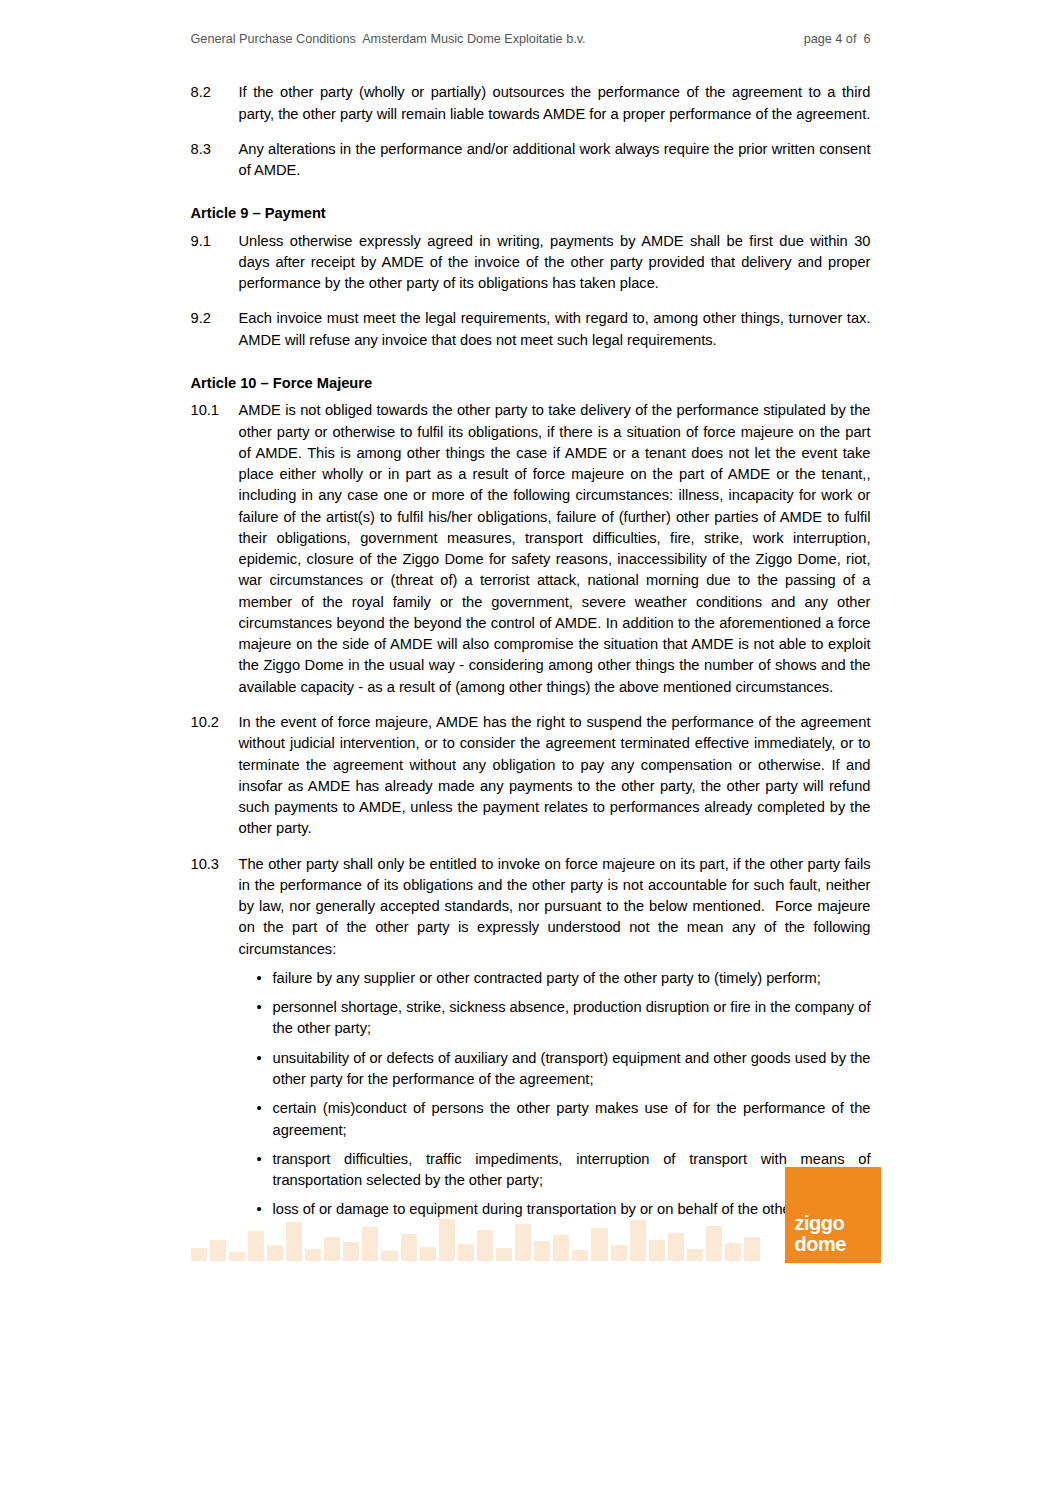General Purchase Conditions Amsterdam Music Dome Exploitatie b.v.
page 4 of 6
8.2
If the other party (wholly or partially) outsources the performance of the agreement to a third party, the other party will remain liable towards AMDE for a proper performance of the agreement.
8.3
Any alterations in the performance and/or additional work always require the prior written consent of AMDE.
Article 9 – Payment
9.1
Unless otherwise expressly agreed in writing, payments by AMDE shall be first due within 30 days after receipt by AMDE of the invoice of the other party provided that delivery and proper performance by the other party of its obligations has taken place.
9.2
Each invoice must meet the legal requirements, with regard to, among other things, turnover tax. AMDE will refuse any invoice that does not meet such legal requirements.
Article 10 – Force Majeure
10.1
AMDE is not obliged towards the other party to take delivery of the performance stipulated by the other party or otherwise to fulfil its obligations, if there is a situation of force majeure on the part of AMDE. This is among other things the case if AMDE or a tenant does not let the event take place either wholly or in part as a result of force majeure on the part of AMDE or the tenant,, including in any case one or more of the following circumstances: illness, incapacity for work or failure of the artist(s) to fulfil his/her obligations, failure of (further) other parties of AMDE to fulfil their obligations, government measures, transport difficulties, fire, strike, work interruption, epidemic, closure of the Ziggo Dome for safety reasons, inaccessibility of the Ziggo Dome, riot, war circumstances or (threat of) a terrorist attack, national morning due to the passing of a member of the royal family or the government, severe weather conditions and any other circumstances beyond the beyond the control of AMDE. In addition to the aforementioned a force majeure on the side of AMDE will also compromise the situation that AMDE is not able to exploit the Ziggo Dome in the usual way - considering among other things the number of shows and the available capacity - as a result of (among other things) the above mentioned circumstances.
10.2
In the event of force majeure, AMDE has the right to suspend the performance of the agreement without judicial intervention, or to consider the agreement terminated effective immediately, or to terminate the agreement without any obligation to pay any compensation or otherwise. If and insofar as AMDE has already made any payments to the other party, the other party will refund such payments to AMDE, unless the payment relates to performances already completed by the other party.
10.3
The other party shall only be entitled to invoke on force majeure on its part, if the other party fails in the performance of its obligations and the other party is not accountable for such fault, neither by law, nor generally accepted standards, nor pursuant to the below mentioned. Force majeure on the part of the other party is expressly understood not the mean any of the following circumstances:
failure by any supplier or other contracted party of the other party to (timely) perform;
personnel shortage, strike, sickness absence, production disruption or fire in the company of the other party;
unsuitability of or defects of auxiliary and (transport) equipment and other goods used by the other party for the performance of the agreement;
certain (mis)conduct of persons the other party makes use of for the performance of the agreement;
transport difficulties, traffic impediments, interruption of transport with means of transportation selected by the other party;
loss of or damage to equipment during transportation by or on behalf of the other party;
ziggo dome